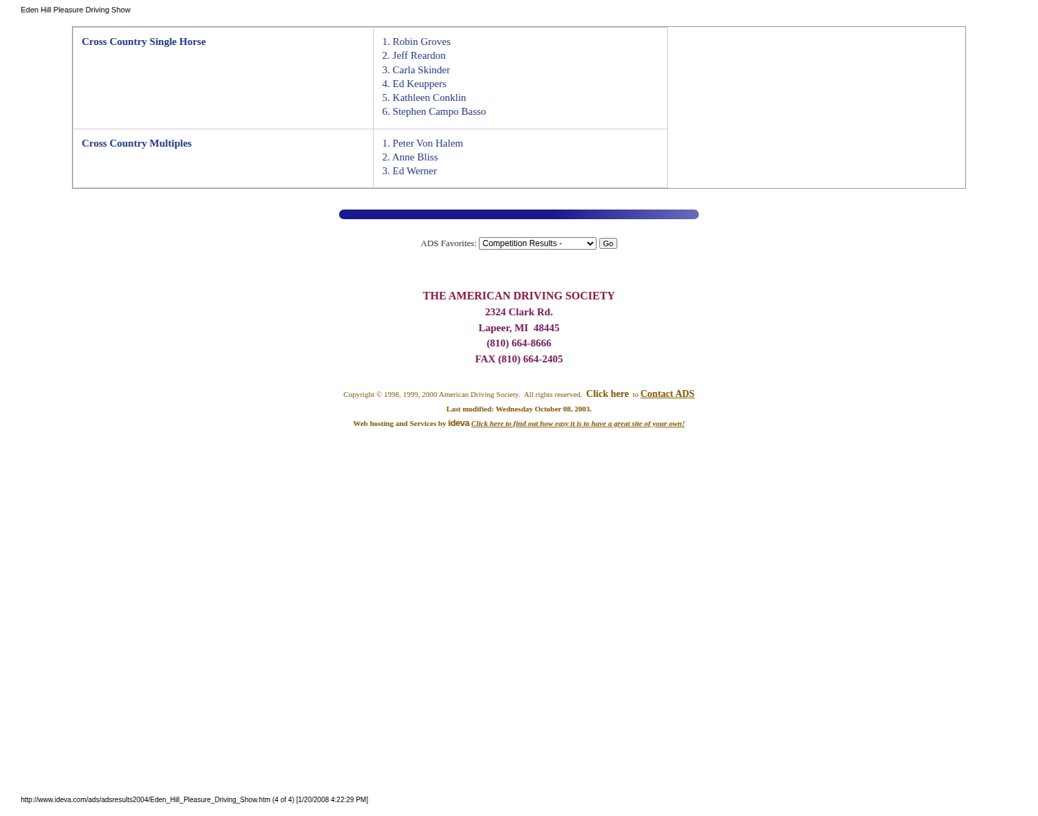Eden Hill Pleasure Driving Show
| Cross Country Single Horse | 1. Robin Groves 2. Jeff Reardon 3. Carla Skinder 4. Ed Keuppers 5. Kathleen Conklin 6. Stephen Campo Basso |
| Cross Country Multiples | 1. Peter Von Halem 2. Anne Bliss 3. Ed Werner |
ADS Favorites: Competition Results - Go
THE AMERICAN DRIVING SOCIETY
2324 Clark Rd.
Lapeer, MI 48445
(810) 664-8666
FAX (810) 664-2405
Copyright © 1998, 1999, 2000 American Driving Society. All rights reserved. Click here to Contact ADS
Last modified: Wednesday October 08, 2003.
Web hosting and Services by ideva Click here to find out how easy it is to have a great site of your own!
http://www.ideva.com/ads/adsresults2004/Eden_Hill_Pleasure_Driving_Show.htm (4 of 4) [1/20/2008 4:22:29 PM]